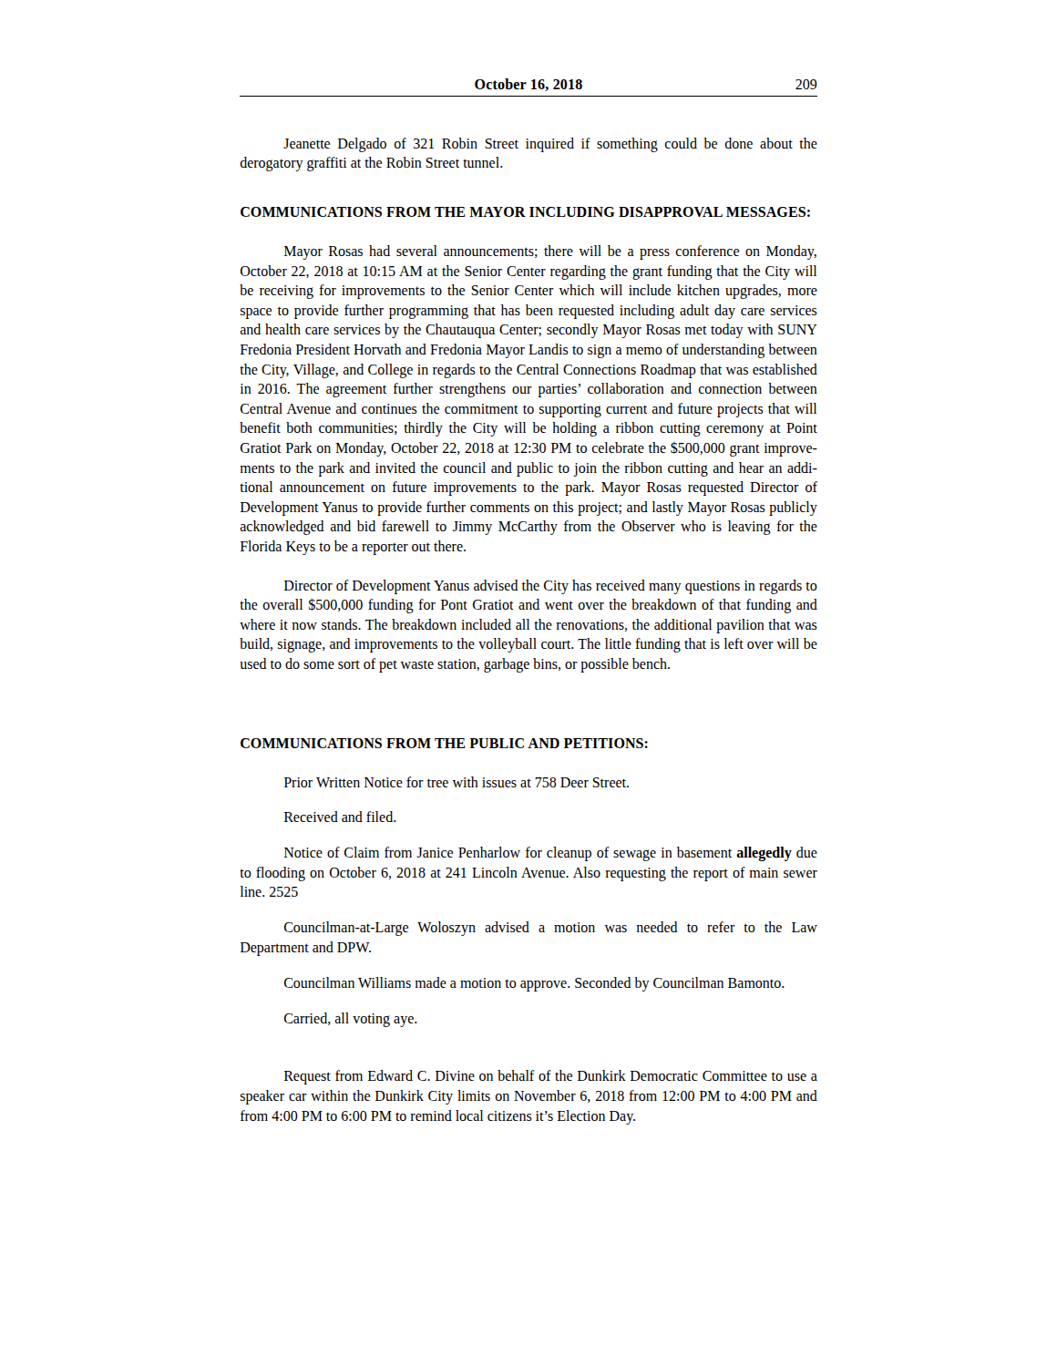October 16, 2018 209
Jeanette Delgado of 321 Robin Street inquired if something could be done about the derogatory graffiti at the Robin Street tunnel.
Communications from the Mayor Including Disapproval Messages:
Mayor Rosas had several announcements; there will be a press conference on Monday, October 22, 2018 at 10:15 AM at the Senior Center regarding the grant funding that the City will be receiving for improvements to the Senior Center which will include kitchen upgrades, more space to provide further programming that has been requested including adult day care services and health care services by the Chautauqua Center; secondly Mayor Rosas met today with SUNY Fredonia President Horvath and Fredonia Mayor Landis to sign a memo of understanding between the City, Village, and College in regards to the Central Connections Roadmap that was established in 2016. The agreement further strengthens our parties’ collaboration and connection between Central Avenue and continues the commitment to supporting current and future projects that will benefit both communities; thirdly the City will be holding a ribbon cutting ceremony at Point Gratiot Park on Monday, October 22, 2018 at 12:30 PM to celebrate the $500,000 grant improvements to the park and invited the council and public to join the ribbon cutting and hear an additional announcement on future improvements to the park. Mayor Rosas requested Director of Development Yanus to provide further comments on this project; and lastly Mayor Rosas publicly acknowledged and bid farewell to Jimmy McCarthy from the Observer who is leaving for the Florida Keys to be a reporter out there.
Director of Development Yanus advised the City has received many questions in regards to the overall $500,000 funding for Pont Gratiot and went over the breakdown of that funding and where it now stands. The breakdown included all the renovations, the additional pavilion that was build, signage, and improvements to the volleyball court. The little funding that is left over will be used to do some sort of pet waste station, garbage bins, or possible bench.
Communications from the Public and Petitions:
Prior Written Notice for tree with issues at 758 Deer Street.
Received and filed.
Notice of Claim from Janice Penharlow for cleanup of sewage in basement allegedly due to flooding on October 6, 2018 at 241 Lincoln Avenue. Also requesting the report of main sewer line. 2525
Councilman-at-Large Woloszyn advised a motion was needed to refer to the Law Department and DPW.
Councilman Williams made a motion to approve. Seconded by Councilman Bamonto.
Carried, all voting aye.
Request from Edward C. Divine on behalf of the Dunkirk Democratic Committee to use a speaker car within the Dunkirk City limits on November 6, 2018 from 12:00 PM to 4:00 PM and from 4:00 PM to 6:00 PM to remind local citizens it’s Election Day.